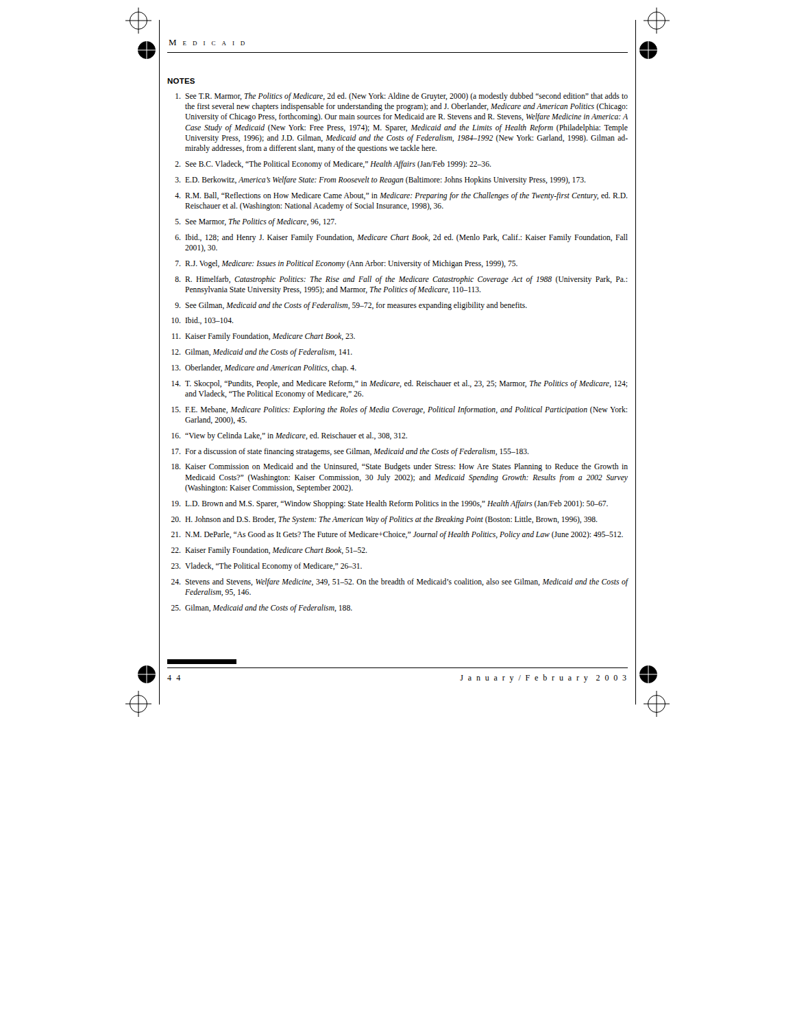M e d i c a i d
NOTES
1. See T.R. Marmor, The Politics of Medicare, 2d ed. (New York: Aldine de Gruyter, 2000) (a modestly dubbed “second edition” that adds to the first several new chapters indispensable for understanding the program); and J. Oberlander, Medicare and American Politics (Chicago: University of Chicago Press, forthcoming). Our main sources for Medicaid are R. Stevens and R. Stevens, Welfare Medicine in America: A Case Study of Medicaid (New York: Free Press, 1974); M. Sparer, Medicaid and the Limits of Health Reform (Philadelphia: Temple University Press, 1996); and J.D. Gilman, Medicaid and the Costs of Federalism, 1984–1992 (New York: Garland, 1998). Gilman admirably addresses, from a different slant, many of the questions we tackle here.
2. See B.C. Vladeck, “The Political Economy of Medicare,” Health Affairs (Jan/Feb 1999): 22–36.
3. E.D. Berkowitz, America’s Welfare State: From Roosevelt to Reagan (Baltimore: Johns Hopkins University Press, 1999), 173.
4. R.M. Ball, “Reflections on How Medicare Came About,” in Medicare: Preparing for the Challenges of the Twenty-first Century, ed. R.D. Reischauer et al. (Washington: National Academy of Social Insurance, 1998), 36.
5. See Marmor, The Politics of Medicare, 96, 127.
6. Ibid., 128; and Henry J. Kaiser Family Foundation, Medicare Chart Book, 2d ed. (Menlo Park, Calif.: Kaiser Family Foundation, Fall 2001), 30.
7. R.J. Vogel, Medicare: Issues in Political Economy (Ann Arbor: University of Michigan Press, 1999), 75.
8. R. Himelfarb, Catastrophic Politics: The Rise and Fall of the Medicare Catastrophic Coverage Act of 1988 (University Park, Pa.: Pennsylvania State University Press, 1995); and Marmor, The Politics of Medicare, 110–113.
9. See Gilman, Medicaid and the Costs of Federalism, 59–72, for measures expanding eligibility and benefits.
10. Ibid., 103–104.
11. Kaiser Family Foundation, Medicare Chart Book, 23.
12. Gilman, Medicaid and the Costs of Federalism, 141.
13. Oberlander, Medicare and American Politics, chap. 4.
14. T. Skocpol, “Pundits, People, and Medicare Reform,” in Medicare, ed. Reischauer et al., 23, 25; Marmor, The Politics of Medicare, 124; and Vladeck, “The Political Economy of Medicare,” 26.
15. F.E. Mebane, Medicare Politics: Exploring the Roles of Media Coverage, Political Information, and Political Participation (New York: Garland, 2000), 45.
16.“View by Celinda Lake,” in Medicare, ed. Reischauer et al., 308, 312.
17. For a discussion of state financing stratagems, see Gilman, Medicaid and the Costs of Federalism, 155–183.
18. Kaiser Commission on Medicaid and the Uninsured, “State Budgets under Stress: How Are States Planning to Reduce the Growth in Medicaid Costs?” (Washington: Kaiser Commission, 30 July 2002); and Medicaid Spending Growth: Results from a 2002 Survey (Washington: Kaiser Commission, September 2002).
19. L.D. Brown and M.S. Sparer, “Window Shopping: State Health Reform Politics in the 1990s,” Health Affairs (Jan/Feb 2001): 50–67.
20. H. Johnson and D.S. Broder, The System: The American Way of Politics at the Breaking Point (Boston: Little, Brown, 1996), 398.
21. N.M. DeParle, “As Good as It Gets? The Future of Medicare+Choice,” Journal of Health Politics, Policy and Law (June 2002): 495–512.
22. Kaiser Family Foundation, Medicare Chart Book, 51–52.
23. Vladeck, “The Political Economy of Medicare,” 26–31.
24. Stevens and Stevens, Welfare Medicine, 349, 51–52. On the breadth of Medicaid’s coalition, also see Gilman, Medicaid and the Costs of Federalism, 95, 146.
25. Gilman, Medicaid and the Costs of Federalism, 188.
4 4
J a n u a r y / F e b r u a r y 2 0 0 3